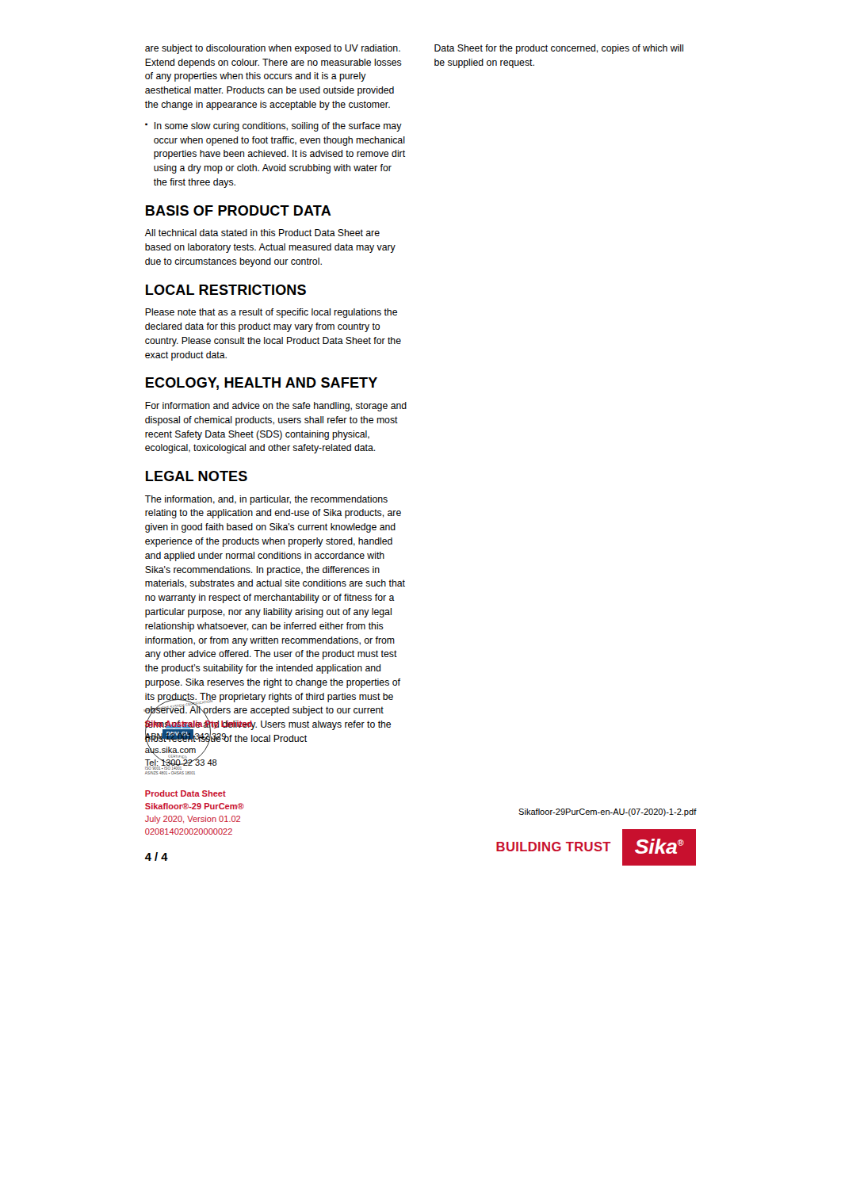are subject to discolouration when exposed to UV radiation. Extend depends on colour. There are no measurable losses of any properties when this occurs and it is a purely aesthetical matter. Products can be used outside provided the change in appearance is acceptable by the customer.
In some slow curing conditions, soiling of the surface may occur when opened to foot traffic, even though mechanical properties have been achieved. It is advised to remove dirt using a dry mop or cloth. Avoid scrubbing with water for the first three days.
BASIS OF PRODUCT DATA
All technical data stated in this Product Data Sheet are based on laboratory tests. Actual measured data may vary due to circumstances beyond our control.
LOCAL RESTRICTIONS
Please note that as a result of specific local regulations the declared data for this product may vary from country to country. Please consult the local Product Data Sheet for the exact product data.
ECOLOGY, HEALTH AND SAFETY
For information and advice on the safe handling, storage and disposal of chemical products, users shall refer to the most recent Safety Data Sheet (SDS) containing physical, ecological, toxicological and other safety-related data.
LEGAL NOTES
The information, and, in particular, the recommendations relating to the application and end-use of Sika products, are given in good faith based on Sika's current knowledge and experience of the products when properly stored, handled and applied under normal conditions in accordance with Sika's recommendations. In practice, the differences in materials, substrates and actual site conditions are such that no warranty in respect of merchantability or of fitness for a particular purpose, nor any liability arising out of any legal relationship whatsoever, can be inferred either from this information, or from any written recommendations, or from any other advice offered. The user of the product must test the product’s suitability for the intended application and purpose. Sika reserves the right to change the properties of its products. The proprietary rights of third parties must be observed. All orders are accepted subject to our current terms of sale and delivery. Users must always refer to the most recent issue of the local Product
Data Sheet for the product concerned, copies of which will be supplied on request.
MANAGEMENT SYSTEM CERTIFICATION
DNV·GL
CERTIFIED
ISO 9001 ▪ ISO 14001
AS/NZS 4801 ▪ OHSAS 18001
Sika Australia Pty Limited
ABN 12 001 342 329
aus.sika.com
Tel: 1300 22 33 48
Product Data Sheet
Sikafloor®-29 PurCem®
July 2020, Version 01.02
020814020020000022
4 / 4
Sikafloor-29PurCem-en-AU-(07-2020)-1-2.pdf
BUILDING TRUST Sika®